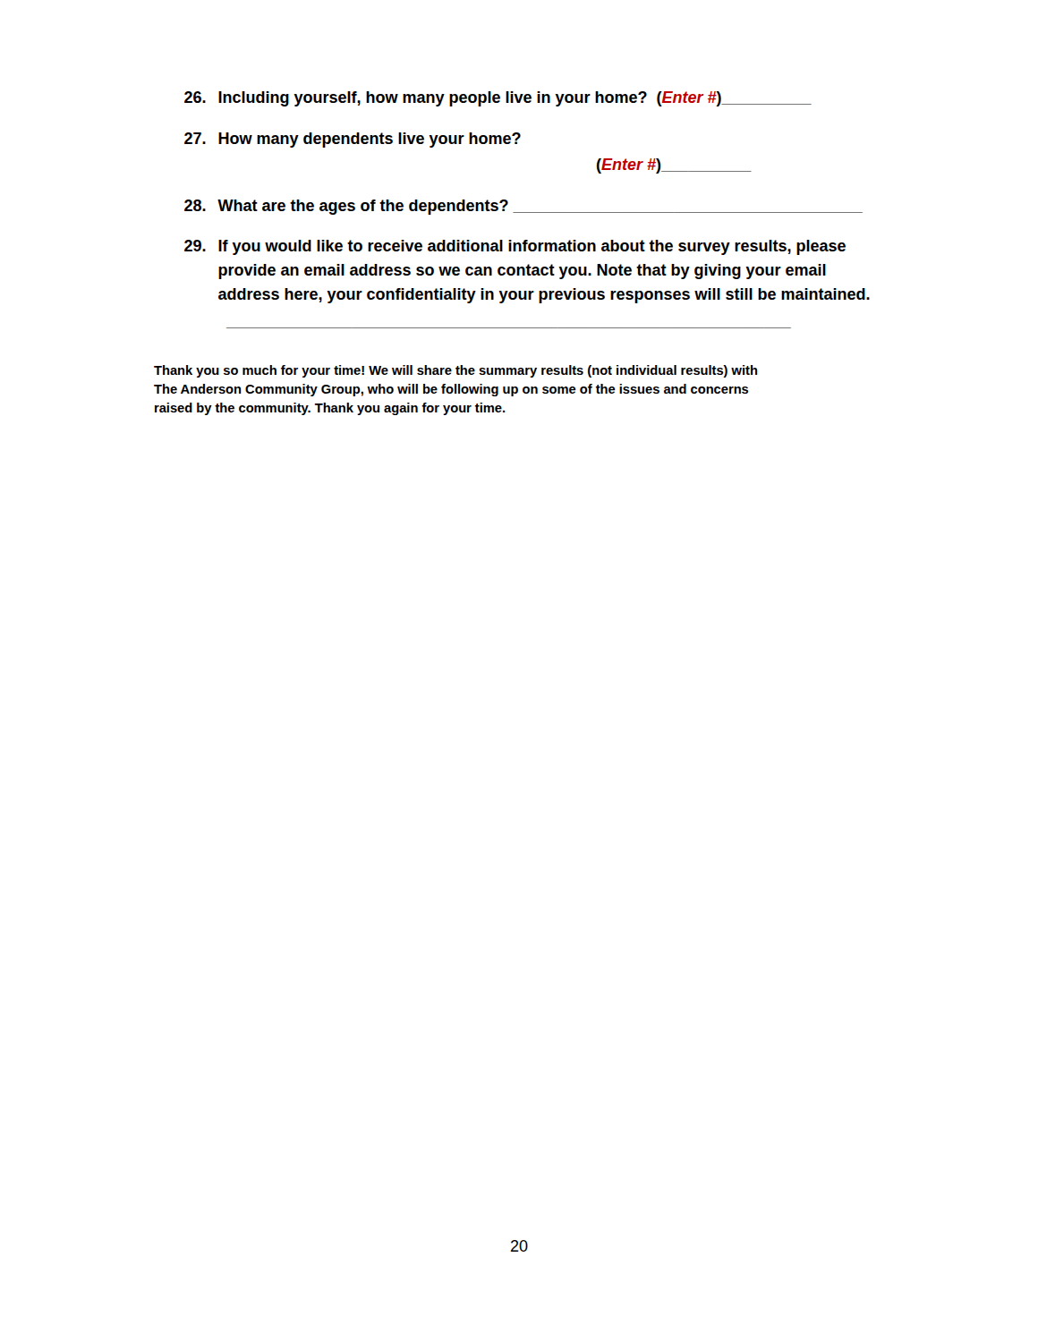26. Including yourself, how many people live in your home? (Enter #)__________
27. How many dependents live your home? (Enter #)__________
28. What are the ages of the dependents? _______________________________________
29. If you would like to receive additional information about the survey results, please provide an email address so we can contact you. Note that by giving your email address here, your confidentiality in your previous responses will still be maintained. _______________________________________________________________
Thank you so much for your time! We will share the summary results (not individual results) with The Anderson Community Group, who will be following up on some of the issues and concerns raised by the community. Thank you again for your time.
20